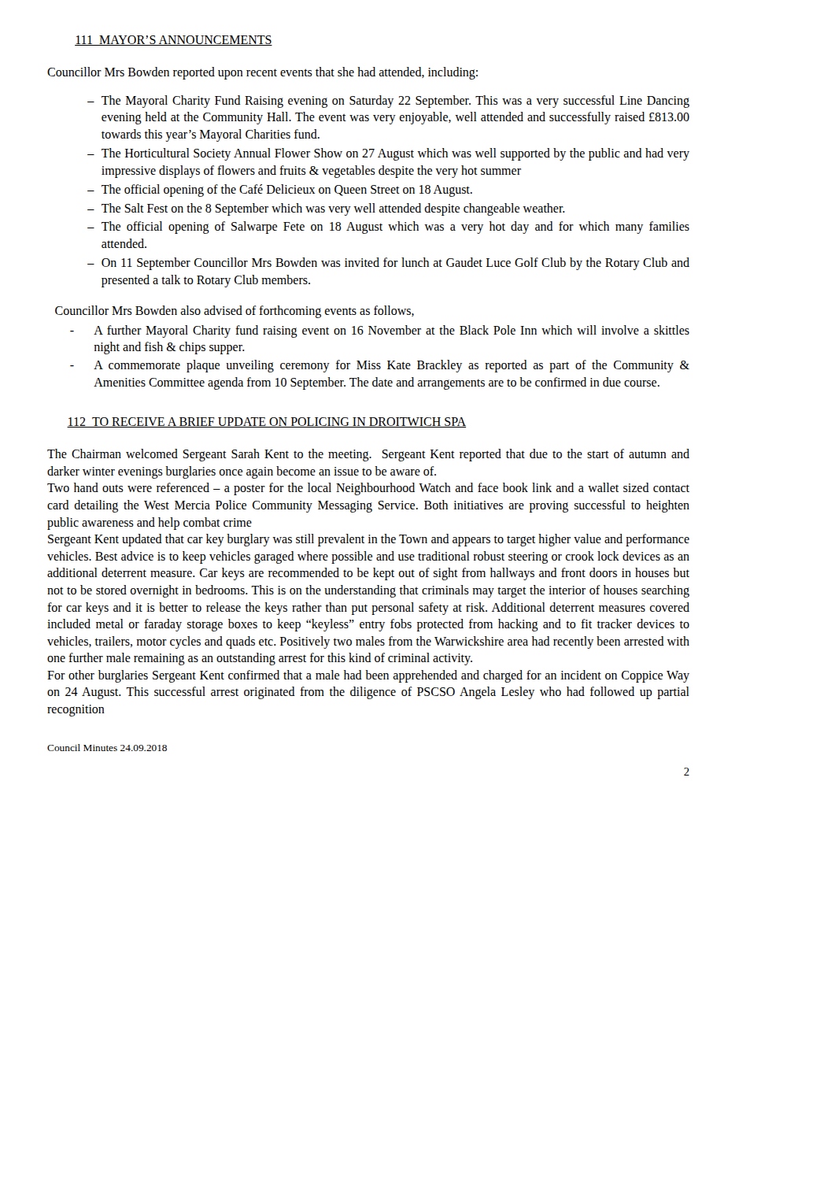111 MAYOR’S ANNOUNCEMENTS
Councillor Mrs Bowden reported upon recent events that she had attended, including:
The Mayoral Charity Fund Raising evening on Saturday 22 September. This was a very successful Line Dancing evening held at the Community Hall. The event was very enjoyable, well attended and successfully raised £813.00 towards this year’s Mayoral Charities fund.
The Horticultural Society Annual Flower Show on 27 August which was well supported by the public and had very impressive displays of flowers and fruits & vegetables despite the very hot summer
The official opening of the Café Delicieux on Queen Street on 18 August.
The Salt Fest on the 8 September which was very well attended despite changeable weather.
The official opening of Salwarpe Fete on 18 August which was a very hot day and for which many families attended.
On 11 September Councillor Mrs Bowden was invited for lunch at Gaudet Luce Golf Club by the Rotary Club and presented a talk to Rotary Club members.
Councillor Mrs Bowden also advised of forthcoming events as follows,
A further Mayoral Charity fund raising event on 16 November at the Black Pole Inn which will involve a skittles night and fish & chips supper.
A commemorate plaque unveiling ceremony for Miss Kate Brackley as reported as part of the Community & Amenities Committee agenda from 10 September. The date and arrangements are to be confirmed in due course.
112 TO RECEIVE A BRIEF UPDATE ON POLICING IN DROITWICH SPA
The Chairman welcomed Sergeant Sarah Kent to the meeting. Sergeant Kent reported that due to the start of autumn and darker winter evenings burglaries once again become an issue to be aware of.
Two hand outs were referenced – a poster for the local Neighbourhood Watch and face book link and a wallet sized contact card detailing the West Mercia Police Community Messaging Service. Both initiatives are proving successful to heighten public awareness and help combat crime
Sergeant Kent updated that car key burglary was still prevalent in the Town and appears to target higher value and performance vehicles. Best advice is to keep vehicles garaged where possible and use traditional robust steering or crook lock devices as an additional deterrent measure. Car keys are recommended to be kept out of sight from hallways and front doors in houses but not to be stored overnight in bedrooms. This is on the understanding that criminals may target the interior of houses searching for car keys and it is better to release the keys rather than put personal safety at risk. Additional deterrent measures covered included metal or faraday storage boxes to keep “keyless” entry fobs protected from hacking and to fit tracker devices to vehicles, trailers, motor cycles and quads etc. Positively two males from the Warwickshire area had recently been arrested with one further male remaining as an outstanding arrest for this kind of criminal activity.
For other burglaries Sergeant Kent confirmed that a male had been apprehended and charged for an incident on Coppice Way on 24 August. This successful arrest originated from the diligence of PSCSO Angela Lesley who had followed up partial recognition
Council Minutes 24.09.2018 2